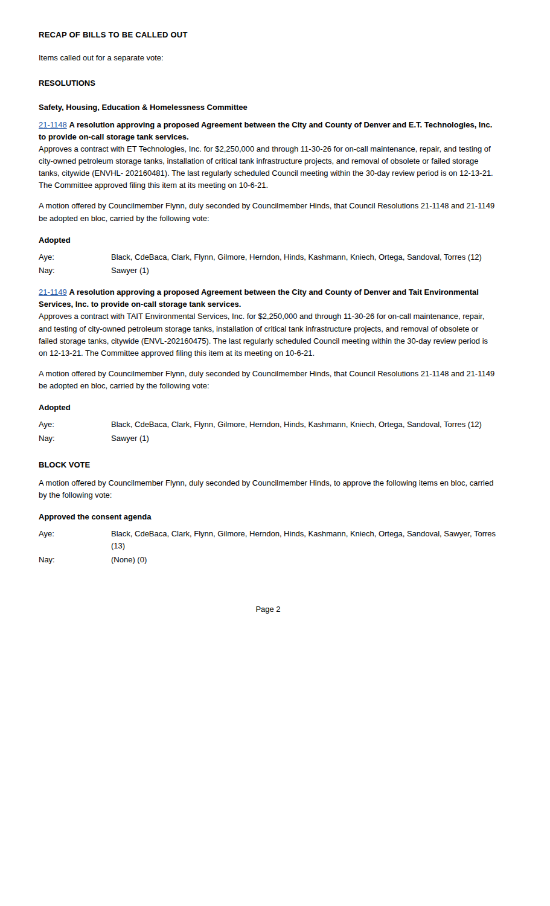RECAP OF BILLS TO BE CALLED OUT
Items called out for a separate vote:
RESOLUTIONS
Safety, Housing, Education & Homelessness Committee
21-1148 A resolution approving a proposed Agreement between the City and County of Denver and E.T. Technologies, Inc. to provide on-call storage tank services.
Approves a contract with ET Technologies, Inc. for $2,250,000 and through 11-30-26 for on-call maintenance, repair, and testing of city-owned petroleum storage tanks, installation of critical tank infrastructure projects, and removal of obsolete or failed storage tanks, citywide (ENVHL- 202160481). The last regularly scheduled Council meeting within the 30-day review period is on 12-13-21. The Committee approved filing this item at its meeting on 10-6-21.
A motion offered by Councilmember Flynn, duly seconded by Councilmember Hinds, that Council Resolutions 21-1148 and 21-1149 be adopted en bloc, carried by the following vote:
Adopted
| Aye: | Black, CdeBaca, Clark, Flynn, Gilmore, Herndon, Hinds, Kashmann, Kniech, Ortega, Sandoval, Torres (12) |
| Nay: | Sawyer (1) |
21-1149 A resolution approving a proposed Agreement between the City and County of Denver and Tait Environmental Services, Inc. to provide on-call storage tank services.
Approves a contract with TAIT Environmental Services, Inc. for $2,250,000 and through 11-30-26 for on-call maintenance, repair, and testing of city-owned petroleum storage tanks, installation of critical tank infrastructure projects, and removal of obsolete or failed storage tanks, citywide (ENVL-202160475). The last regularly scheduled Council meeting within the 30-day review period is on 12-13-21. The Committee approved filing this item at its meeting on 10-6-21.
A motion offered by Councilmember Flynn, duly seconded by Councilmember Hinds, that Council Resolutions 21-1148 and 21-1149 be adopted en bloc, carried by the following vote:
Adopted
| Aye: | Black, CdeBaca, Clark, Flynn, Gilmore, Herndon, Hinds, Kashmann, Kniech, Ortega, Sandoval, Torres (12) |
| Nay: | Sawyer (1) |
BLOCK VOTE
A motion offered by Councilmember Flynn, duly seconded by Councilmember Hinds, to approve the following items en bloc, carried by the following vote:
Approved the consent agenda
| Aye: | Black, CdeBaca, Clark, Flynn, Gilmore, Herndon, Hinds, Kashmann, Kniech, Ortega, Sandoval, Sawyer, Torres (13) |
| Nay: | (None) (0) |
Page 2